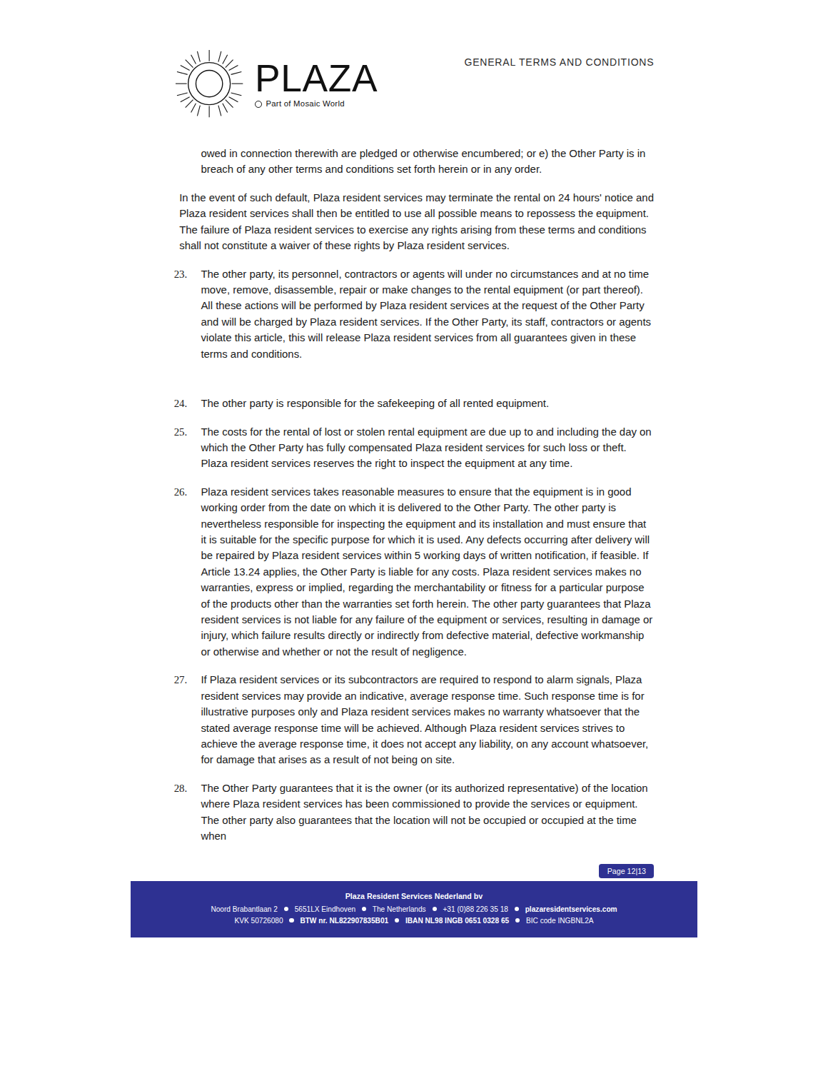PLAZA
Part of Mosaic World
GENERAL TERMS AND CONDITIONS
owed in connection therewith are pledged or otherwise encumbered; or e) the Other Party is in breach of any other terms and conditions set forth herein or in any order.
In the event of such default, Plaza resident services may terminate the rental on 24 hours' notice and Plaza resident services shall then be entitled to use all possible means to repossess the equipment. The failure of Plaza resident services to exercise any rights arising from these terms and conditions shall not constitute a waiver of these rights by Plaza resident services.
23. The other party, its personnel, contractors or agents will under no circumstances and at no time move, remove, disassemble, repair or make changes to the rental equipment (or part thereof). All these actions will be performed by Plaza resident services at the request of the Other Party and will be charged by Plaza resident services. If the Other Party, its staff, contractors or agents violate this article, this will release Plaza resident services from all guarantees given in these terms and conditions.
24. The other party is responsible for the safekeeping of all rented equipment.
25. The costs for the rental of lost or stolen rental equipment are due up to and including the day on which the Other Party has fully compensated Plaza resident services for such loss or theft. Plaza resident services reserves the right to inspect the equipment at any time.
26. Plaza resident services takes reasonable measures to ensure that the equipment is in good working order from the date on which it is delivered to the Other Party. The other party is nevertheless responsible for inspecting the equipment and its installation and must ensure that it is suitable for the specific purpose for which it is used. Any defects occurring after delivery will be repaired by Plaza resident services within 5 working days of written notification, if feasible. If Article 13.24 applies, the Other Party is liable for any costs. Plaza resident services makes no warranties, express or implied, regarding the merchantability or fitness for a particular purpose of the products other than the warranties set forth herein. The other party guarantees that Plaza resident services is not liable for any failure of the equipment or services, resulting in damage or injury, which failure results directly or indirectly from defective material, defective workmanship or otherwise and whether or not the result of negligence.
27. If Plaza resident services or its subcontractors are required to respond to alarm signals, Plaza resident services may provide an indicative, average response time. Such response time is for illustrative purposes only and Plaza resident services makes no warranty whatsoever that the stated average response time will be achieved. Although Plaza resident services strives to achieve the average response time, it does not accept any liability, on any account whatsoever, for damage that arises as a result of not being on site.
28. The Other Party guarantees that it is the owner (or its authorized representative) of the location where Plaza resident services has been commissioned to provide the services or equipment. The other party also guarantees that the location will not be occupied or occupied at the time when
Page 12|13
Plaza Resident Services Nederland bv
Noord Brabantlaan 2 5651LX Eindhoven The Netherlands +31 (0)88 226 35 18 plazaresidentservices.com
KVK 50726080 BTW nr. NL822907835B01 IBAN NL98 INGB 0651 0328 65 BIC code INGBNL2A